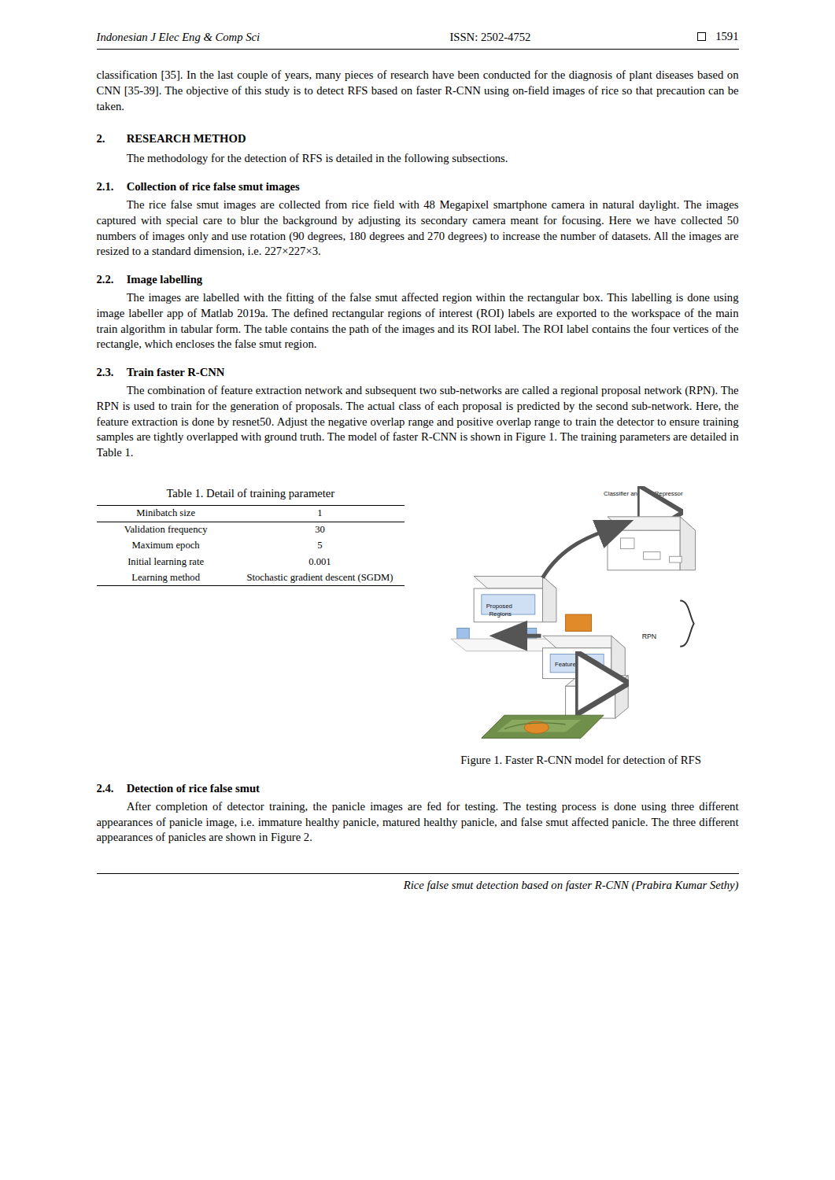Indonesian J Elec Eng & Comp Sci ISSN: 2502-4752 1591
classification [35]. In the last couple of years, many pieces of research have been conducted for the diagnosis of plant diseases based on CNN [35-39]. The objective of this study is to detect RFS based on faster R-CNN using on-field images of rice so that precaution can be taken.
2. RESEARCH METHOD
The methodology for the detection of RFS is detailed in the following subsections.
2.1. Collection of rice false smut images
The rice false smut images are collected from rice field with 48 Megapixel smartphone camera in natural daylight. The images captured with special care to blur the background by adjusting its secondary camera meant for focusing. Here we have collected 50 numbers of images only and use rotation (90 degrees, 180 degrees and 270 degrees) to increase the number of datasets. All the images are resized to a standard dimension, i.e. 227×227×3.
2.2. Image labelling
The images are labelled with the fitting of the false smut affected region within the rectangular box. This labelling is done using image labeller app of Matlab 2019a. The defined rectangular regions of interest (ROI) labels are exported to the workspace of the main train algorithm in tabular form. The table contains the path of the images and its ROI label. The ROI label contains the four vertices of the rectangle, which encloses the false smut region.
2.3. Train faster R-CNN
The combination of feature extraction network and subsequent two sub-networks are called a regional proposal network (RPN). The RPN is used to train for the generation of proposals. The actual class of each proposal is predicted by the second sub-network. Here, the feature extraction is done by resnet50. Adjust the negative overlap range and positive overlap range to train the detector to ensure training samples are tightly overlapped with ground truth. The model of faster R-CNN is shown in Figure 1. The training parameters are detailed in Table 1.
Table 1. Detail of training parameter
| Minibatch size | 1 |
| Validation frequency | 30 |
| Maximum epoch | 5 |
| Initial learning rate | 0.001 |
| Learning method | Stochastic gradient descent (SGDM) |
Classifier and Box Repressor Proposed Regions Feature Map RPN CNN
Figure 1. Faster R-CNN model for detection of RFS
2.4. Detection of rice false smut
After completion of detector training, the panicle images are fed for testing. The testing process is done using three different appearances of panicle image, i.e. immature healthy panicle, matured healthy panicle, and false smut affected panicle. The three different appearances of panicles are shown in Figure 2.
Rice false smut detection based on faster R-CNN (Prabira Kumar Sethy)